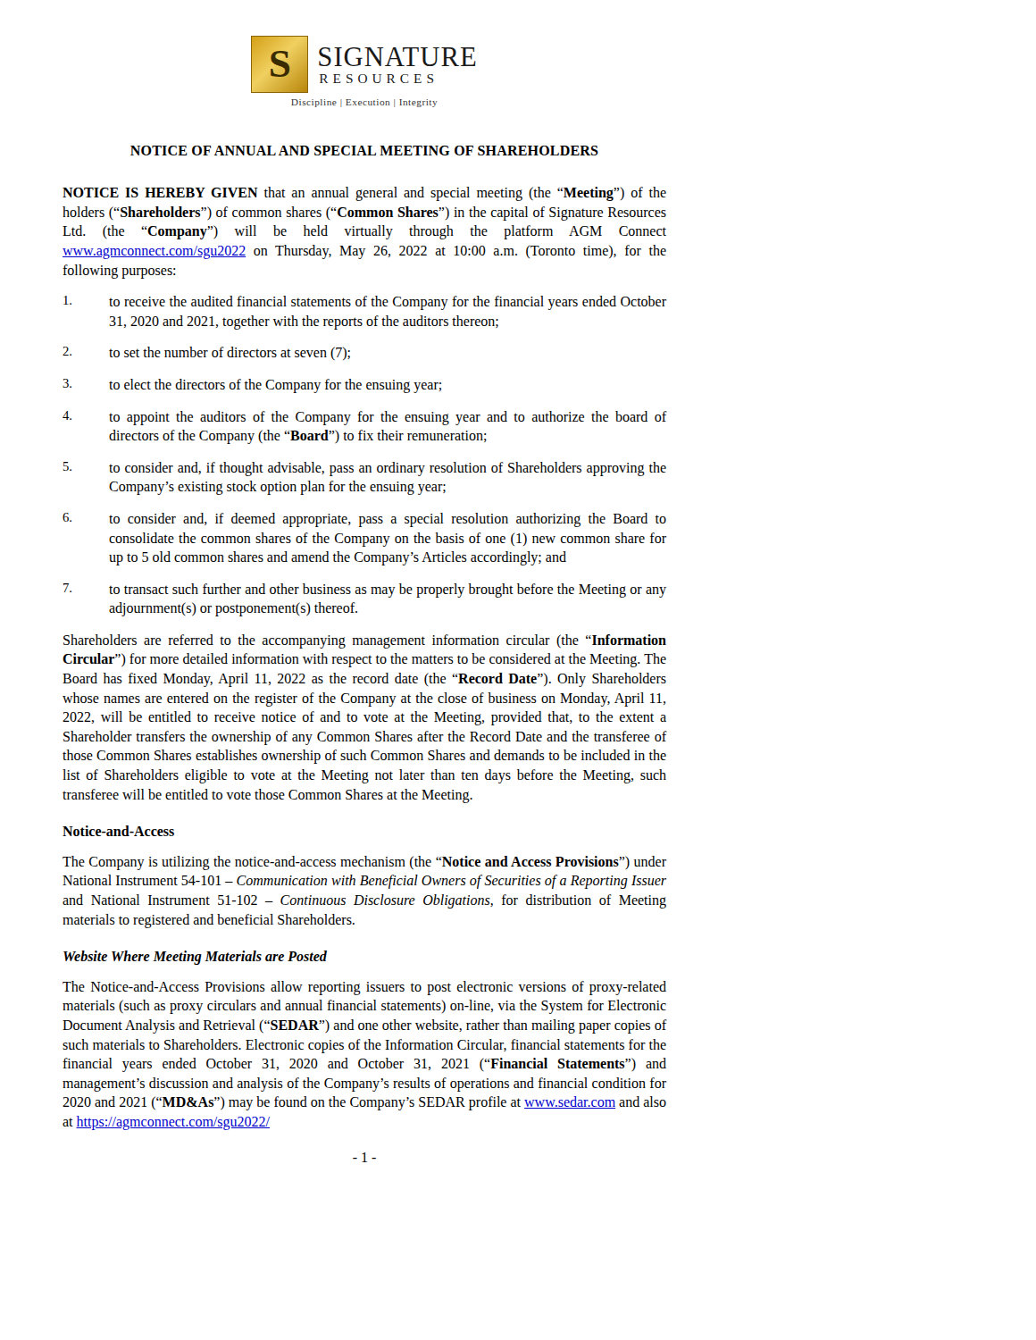S
SIGNATURE
RESOURCES
Discipline | Execution | Integrity
NOTICE OF ANNUAL AND SPECIAL MEETING OF SHAREHOLDERS
NOTICE IS HEREBY GIVEN that an annual general and special meeting (the “Meeting”) of the holders (“Shareholders”) of common shares (“Common Shares”) in the capital of Signature Resources Ltd. (the “Company”) will be held virtually through the platform AGM Connect www.agmconnect.com/sgu2022 on Thursday, May 26, 2022 at 10:00 a.m. (Toronto time), for the following purposes:
1.
to receive the audited financial statements of the Company for the financial years ended October 31, 2020 and 2021, together with the reports of the auditors thereon;
2.
to set the number of directors at seven (7);
3.
to elect the directors of the Company for the ensuing year;
4.
to appoint the auditors of the Company for the ensuing year and to authorize the board of directors of the Company (the “Board”) to fix their remuneration;
5.
to consider and, if thought advisable, pass an ordinary resolution of Shareholders approving the Company’s existing stock option plan for the ensuing year;
6.
to consider and, if deemed appropriate, pass a special resolution authorizing the Board to consolidate the common shares of the Company on the basis of one (1) new common share for up to 5 old common shares and amend the Company’s Articles accordingly; and
7.
to transact such further and other business as may be properly brought before the Meeting or any adjournment(s) or postponement(s) thereof.
Shareholders are referred to the accompanying management information circular (the “Information Circular”) for more detailed information with respect to the matters to be considered at the Meeting. The Board has fixed Monday, April 11, 2022 as the record date (the “Record Date”). Only Shareholders whose names are entered on the register of the Company at the close of business on Monday, April 11, 2022, will be entitled to receive notice of and to vote at the Meeting, provided that, to the extent a Shareholder transfers the ownership of any Common Shares after the Record Date and the transferee of those Common Shares establishes ownership of such Common Shares and demands to be included in the list of Shareholders eligible to vote at the Meeting not later than ten days before the Meeting, such transferee will be entitled to vote those Common Shares at the Meeting.
Notice-and-Access
The Company is utilizing the notice-and-access mechanism (the “Notice and Access Provisions”) under National Instrument 54-101 – Communication with Beneficial Owners of Securities of a Reporting Issuer and National Instrument 51-102 – Continuous Disclosure Obligations, for distribution of Meeting materials to registered and beneficial Shareholders.
Website Where Meeting Materials are Posted
The Notice-and-Access Provisions allow reporting issuers to post electronic versions of proxy-related materials (such as proxy circulars and annual financial statements) on-line, via the System for Electronic Document Analysis and Retrieval (“SEDAR”) and one other website, rather than mailing paper copies of such materials to Shareholders. Electronic copies of the Information Circular, financial statements for the financial years ended October 31, 2020 and October 31, 2021 (“Financial Statements”) and management’s discussion and analysis of the Company’s results of operations and financial condition for 2020 and 2021 (“MD&As”) may be found on the Company’s SEDAR profile at www.sedar.com and also at https://agmconnect.com/sgu2022/
- 1 -